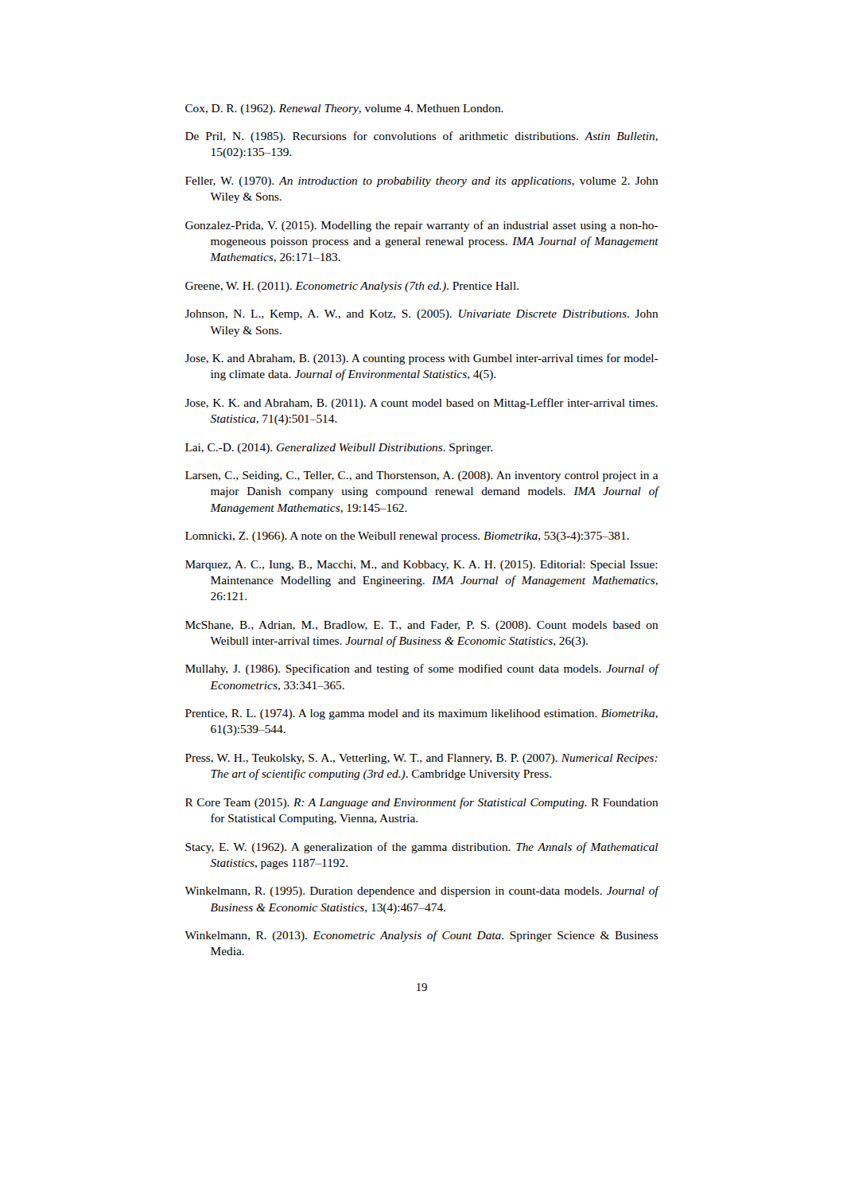Cox, D. R. (1962). Renewal Theory, volume 4. Methuen London.
De Pril, N. (1985). Recursions for convolutions of arithmetic distributions. Astin Bulletin, 15(02):135–139.
Feller, W. (1970). An introduction to probability theory and its applications, volume 2. John Wiley & Sons.
Gonzalez-Prida, V. (2015). Modelling the repair warranty of an industrial asset using a non-homogeneous poisson process and a general renewal process. IMA Journal of Management Mathematics, 26:171–183.
Greene, W. H. (2011). Econometric Analysis (7th ed.). Prentice Hall.
Johnson, N. L., Kemp, A. W., and Kotz, S. (2005). Univariate Discrete Distributions. John Wiley & Sons.
Jose, K. and Abraham, B. (2013). A counting process with Gumbel inter-arrival times for modeling climate data. Journal of Environmental Statistics, 4(5).
Jose, K. K. and Abraham, B. (2011). A count model based on Mittag-Leffler inter-arrival times. Statistica, 71(4):501–514.
Lai, C.-D. (2014). Generalized Weibull Distributions. Springer.
Larsen, C., Seiding, C., Teller, C., and Thorstenson, A. (2008). An inventory control project in a major Danish company using compound renewal demand models. IMA Journal of Management Mathematics, 19:145–162.
Lomnicki, Z. (1966). A note on the Weibull renewal process. Biometrika, 53(3-4):375–381.
Marquez, A. C., Iung, B., Macchi, M., and Kobbacy, K. A. H. (2015). Editorial: Special Issue: Maintenance Modelling and Engineering. IMA Journal of Management Mathematics, 26:121.
McShane, B., Adrian, M., Bradlow, E. T., and Fader, P. S. (2008). Count models based on Weibull inter-arrival times. Journal of Business & Economic Statistics, 26(3).
Mullahy, J. (1986). Specification and testing of some modified count data models. Journal of Econometrics, 33:341–365.
Prentice, R. L. (1974). A log gamma model and its maximum likelihood estimation. Biometrika, 61(3):539–544.
Press, W. H., Teukolsky, S. A., Vetterling, W. T., and Flannery, B. P. (2007). Numerical Recipes: The art of scientific computing (3rd ed.). Cambridge University Press.
R Core Team (2015). R: A Language and Environment for Statistical Computing. R Foundation for Statistical Computing, Vienna, Austria.
Stacy, E. W. (1962). A generalization of the gamma distribution. The Annals of Mathematical Statistics, pages 1187–1192.
Winkelmann, R. (1995). Duration dependence and dispersion in count-data models. Journal of Business & Economic Statistics, 13(4):467–474.
Winkelmann, R. (2013). Econometric Analysis of Count Data. Springer Science & Business Media.
19